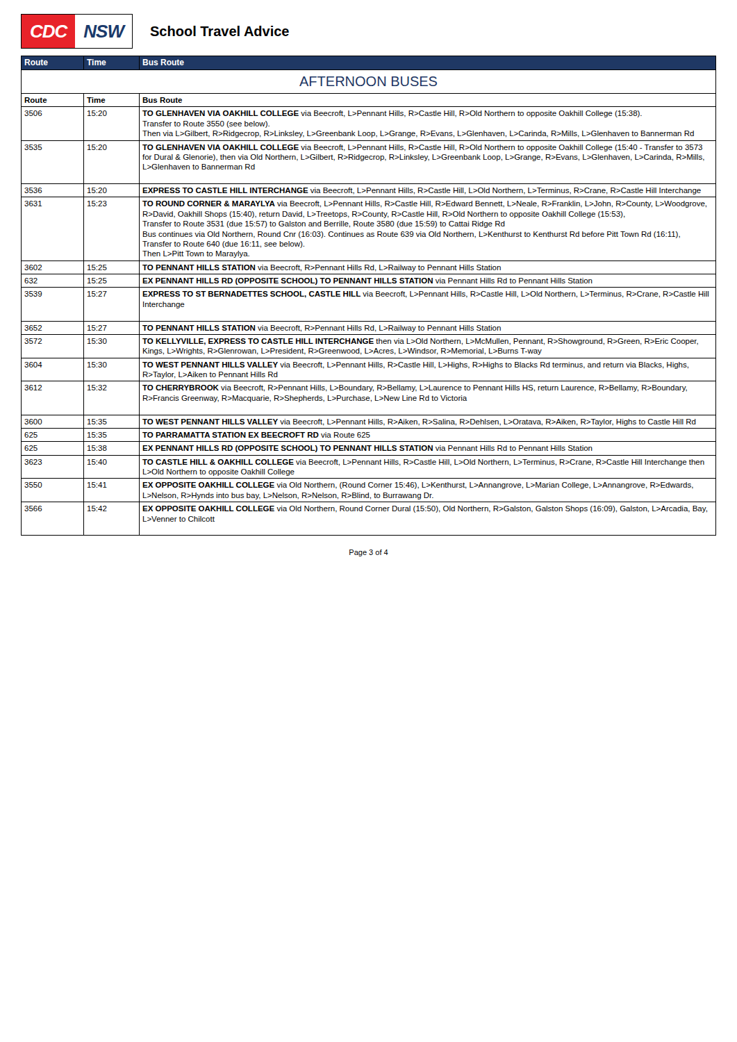CDC
NSW
School Travel Advice
| Route | Time | Bus Route |
| --- | --- | --- |
| AFTERNOON BUSES |
| Route | Time | Bus Route |
| 3506 | 15:20 | TO GLENHAVEN VIA OAKHILL COLLEGE via Beecroft, L>Pennant Hills, R>Castle Hill, R>Old Northern to opposite Oakhill College (15:38). Transfer to Route 3550 (see below). Then via L>Gilbert, R>Ridgecrop, R>Linksley, L>Greenbank Loop, L>Grange, R>Evans, L>Glenhaven, L>Carinda, R>Mills, L>Glenhaven to Bannerman Rd |
| 3535 | 15:20 | TO GLENHAVEN VIA OAKHILL COLLEGE via Beecroft, L>Pennant Hills, R>Castle Hill, R>Old Northern to opposite Oakhill College (15:40 - Transfer to 3573 for Dural & Glenorie), then via Old Northern, L>Gilbert, R>Ridgecrop, R>Linksley, L>Greenbank Loop, L>Grange, R>Evans, L>Glenhaven, L>Carinda, R>Mills, L>Glenhaven to Bannerman Rd |
| 3536 | 15:20 | EXPRESS TO CASTLE HILL INTERCHANGE via Beecroft, L>Pennant Hills, R>Castle Hill, L>Old Northern, L>Terminus, R>Crane, R>Castle Hill Interchange |
| 3631 | 15:23 | TO ROUND CORNER & MARAYLYA via Beecroft, L>Pennant Hills, R>Castle Hill, R>Edward Bennett, L>Neale, R>Franklin, L>John, R>County, L>Woodgrove, R>David, Oakhill Shops (15:40), return David, L>Treetops, R>County, R>Castle Hill, R>Old Northern to opposite Oakhill College (15:53), Transfer to Route 3531 (due 15:57) to Galston and Berrille, Route 3580 (due 15:59) to Cattai Ridge Rd Bus continues via Old Northern, Round Cnr (16:03). Continues as Route 639 via Old Northern, L>Kenthurst to Kenthurst Rd before Pitt Town Rd (16:11), Transfer to Route 640 (due 16:11, see below). Then L>Pitt Town to Maraylya. |
| 3602 | 15:25 | TO PENNANT HILLS STATION via Beecroft, R>Pennant Hills Rd, L>Railway to Pennant Hills Station |
| 632 | 15:25 | EX PENNANT HILLS RD (OPPOSITE SCHOOL) TO PENNANT HILLS STATION via Pennant Hills Rd to Pennant Hills Station |
| 3539 | 15:27 | EXPRESS TO ST BERNADETTES SCHOOL, CASTLE HILL via Beecroft, L>Pennant Hills, R>Castle Hill, L>Old Northern, L>Terminus, R>Crane, R>Castle Hill Interchange |
| 3652 | 15:27 | TO PENNANT HILLS STATION via Beecroft, R>Pennant Hills Rd, L>Railway to Pennant Hills Station |
| 3572 | 15:30 | TO KELLYVILLE, EXPRESS TO CASTLE HILL INTERCHANGE then via L>Old Northern, L>McMullen, Pennant, R>Showground, R>Green, R>Eric Cooper, Kings, L>Wrights, R>Glenrowan, L>President, R>Greenwood, L>Acres, L>Windsor, R>Memorial, L>Burns T-way |
| 3604 | 15:30 | TO WEST PENNANT HILLS VALLEY via Beecroft, L>Pennant Hills, R>Castle Hill, L>Highs, R>Highs to Blacks Rd terminus, and return via Blacks, Highs, R>Taylor, L>Aiken to Pennant Hills Rd |
| 3612 | 15:32 | TO CHERRYBROOK via Beecroft, R>Pennant Hills, L>Boundary, R>Bellamy, L>Laurence to Pennant Hills HS, return Laurence, R>Bellamy, R>Boundary, R>Francis Greenway, R>Macquarie, R>Shepherds, L>Purchase, L>New Line Rd to Victoria |
| 3600 | 15:35 | TO WEST PENNANT HILLS VALLEY via Beecroft, L>Pennant Hills, R>Aiken, R>Salina, R>Dehlsen, L>Oratava, R>Aiken, R>Taylor, Highs to Castle Hill Rd |
| 625 | 15:35 | TO PARRAMATTA STATION EX BEECROFT RD via Route 625 |
| 625 | 15:38 | EX PENNANT HILLS RD (OPPOSITE SCHOOL) TO PENNANT HILLS STATION via Pennant Hills Rd to Pennant Hills Station |
| 3623 | 15:40 | TO CASTLE HILL & OAKHILL COLLEGE via Beecroft, L>Pennant Hills, R>Castle Hill, L>Old Northern, L>Terminus, R>Crane, R>Castle Hill Interchange then L>Old Northern to opposite Oakhill College |
| 3550 | 15:41 | EX OPPOSITE OAKHILL COLLEGE via Old Northern, (Round Corner 15:46), L>Kenthurst, L>Annangrove, L>Marian College, L>Annangrove, R>Edwards, L>Nelson, R>Hynds into bus bay, L>Nelson, R>Nelson, R>Blind, to Burrawang Dr. |
| 3566 | 15:42 | EX OPPOSITE OAKHILL COLLEGE via Old Northern, Round Corner Dural (15:50), Old Northern, R>Galston, Galston Shops (16:09), Galston, L>Arcadia, Bay, L>Venner to Chilcott |
Page 3 of 4